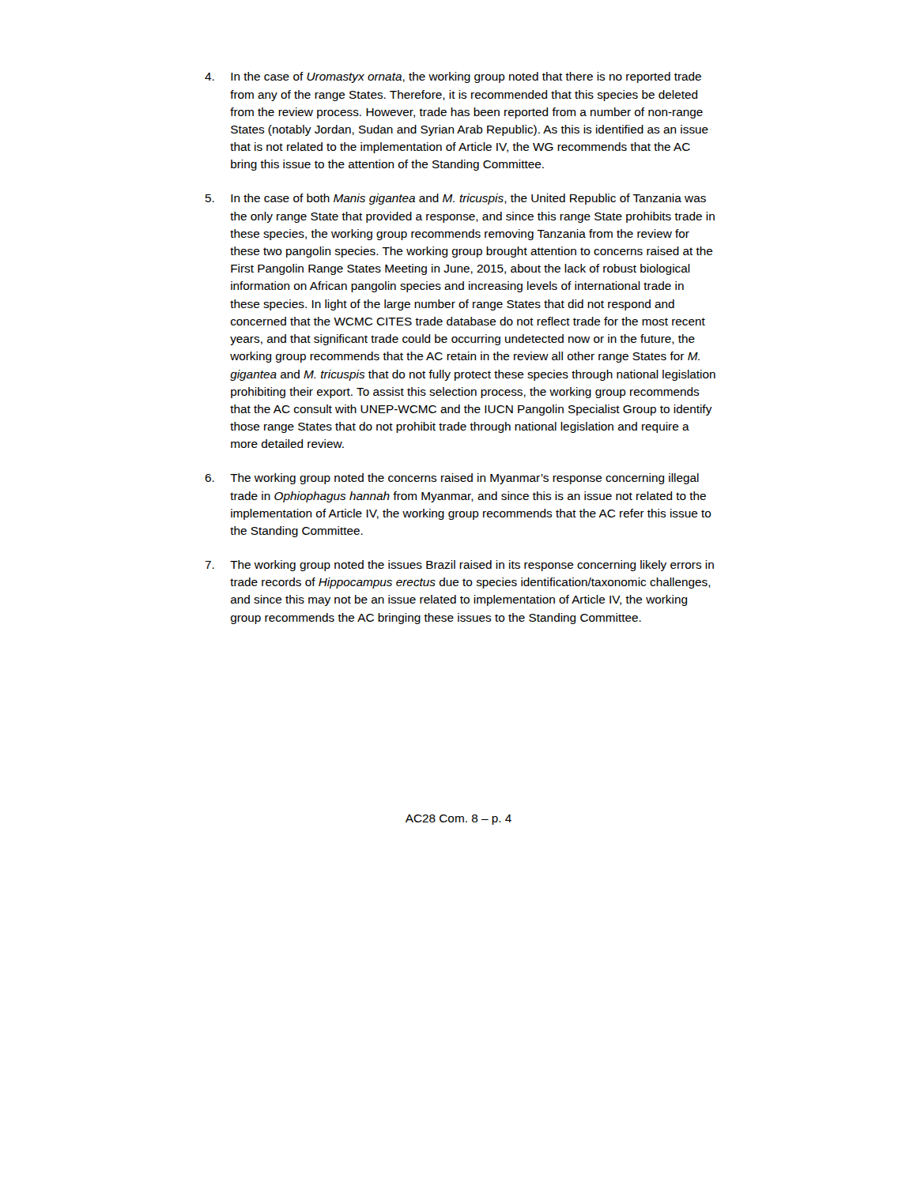4. In the case of Uromastyx ornata, the working group noted that there is no reported trade from any of the range States. Therefore, it is recommended that this species be deleted from the review process. However, trade has been reported from a number of non-range States (notably Jordan, Sudan and Syrian Arab Republic). As this is identified as an issue that is not related to the implementation of Article IV, the WG recommends that the AC bring this issue to the attention of the Standing Committee.
5. In the case of both Manis gigantea and M. tricuspis, the United Republic of Tanzania was the only range State that provided a response, and since this range State prohibits trade in these species, the working group recommends removing Tanzania from the review for these two pangolin species. The working group brought attention to concerns raised at the First Pangolin Range States Meeting in June, 2015, about the lack of robust biological information on African pangolin species and increasing levels of international trade in these species. In light of the large number of range States that did not respond and concerned that the WCMC CITES trade database do not reflect trade for the most recent years, and that significant trade could be occurring undetected now or in the future, the working group recommends that the AC retain in the review all other range States for M. gigantea and M. tricuspis that do not fully protect these species through national legislation prohibiting their export. To assist this selection process, the working group recommends that the AC consult with UNEP-WCMC and the IUCN Pangolin Specialist Group to identify those range States that do not prohibit trade through national legislation and require a more detailed review.
6. The working group noted the concerns raised in Myanmar’s response concerning illegal trade in Ophiophagus hannah from Myanmar, and since this is an issue not related to the implementation of Article IV, the working group recommends that the AC refer this issue to the Standing Committee.
7. The working group noted the issues Brazil raised in its response concerning likely errors in trade records of Hippocampus erectus due to species identification/taxonomic challenges, and since this may not be an issue related to implementation of Article IV, the working group recommends the AC bringing these issues to the Standing Committee.
AC28 Com. 8 – p. 4